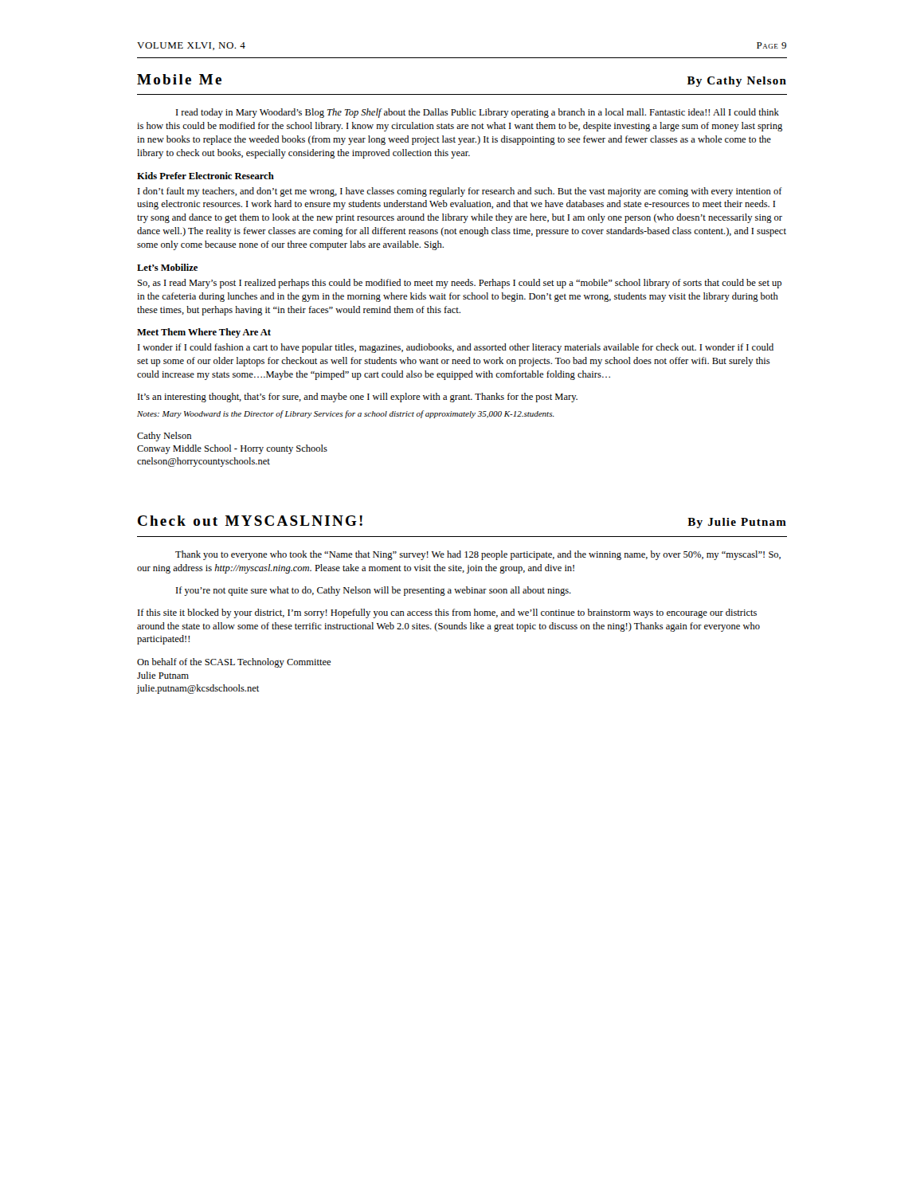Volume XLVI, No. 4 Page 9
Mobile Me
By Cathy Nelson
I read today in Mary Woodard’s Blog The Top Shelf about the Dallas Public Library operating a branch in a local mall. Fantastic idea!! All I could think is how this could be modified for the school library. I know my circulation stats are not what I want them to be, despite investing a large sum of money last spring in new books to replace the weeded books (from my year long weed project last year.) It is disappointing to see fewer and fewer classes as a whole come to the library to check out books, especially considering the improved collection this year.
Kids Prefer Electronic Research
I don’t fault my teachers, and don’t get me wrong, I have classes coming regularly for research and such. But the vast majority are coming with every intention of using electronic resources. I work hard to ensure my students understand Web evaluation, and that we have databases and state e-resources to meet their needs. I try song and dance to get them to look at the new print resources around the library while they are here, but I am only one person (who doesn’t necessarily sing or dance well.) The reality is fewer classes are coming for all different reasons (not enough class time, pressure to cover standards-based class content.), and I suspect some only come because none of our three computer labs are available. Sigh.
Let’s Mobilize
So, as I read Mary’s post I realized perhaps this could be modified to meet my needs. Perhaps I could set up a “mobile” school library of sorts that could be set up in the cafeteria during lunches and in the gym in the morning where kids wait for school to begin. Don’t get me wrong, students may visit the library during both these times, but perhaps having it “in their faces” would remind them of this fact.
Meet Them Where They Are At
I wonder if I could fashion a cart to have popular titles, magazines, audiobooks, and assorted other literacy materials available for check out. I wonder if I could set up some of our older laptops for checkout as well for students who want or need to work on projects. Too bad my school does not offer wifi. But surely this could increase my stats some….Maybe the “pimped” up cart could also be equipped with comfortable folding chairs…
It’s an interesting thought, that’s for sure, and maybe one I will explore with a grant. Thanks for the post Mary.
Notes: Mary Woodward is the Director of Library Services for a school district of approximately 35,000 K-12.students.
Cathy Nelson
Conway Middle School - Horry county Schools
cnelson@horrycountyschools.net
Check out MYSCASLNING!
By Julie Putnam
Thank you to everyone who took the “Name that Ning” survey! We had 128 people participate, and the winning name, by over 50%, my “myscasl”! So, our ning address is http://myscasl.ning.com. Please take a moment to visit the site, join the group, and dive in!
If you’re not quite sure what to do, Cathy Nelson will be presenting a webinar soon all about nings.
If this site it blocked by your district, I’m sorry! Hopefully you can access this from home, and we’ll continue to brainstorm ways to encourage our districts around the state to allow some of these terrific instructional Web 2.0 sites. (Sounds like a great topic to discuss on the ning!) Thanks again for everyone who participated!!
On behalf of the SCASL Technology Committee
Julie Putnam
julie.putnam@kcsdschools.net